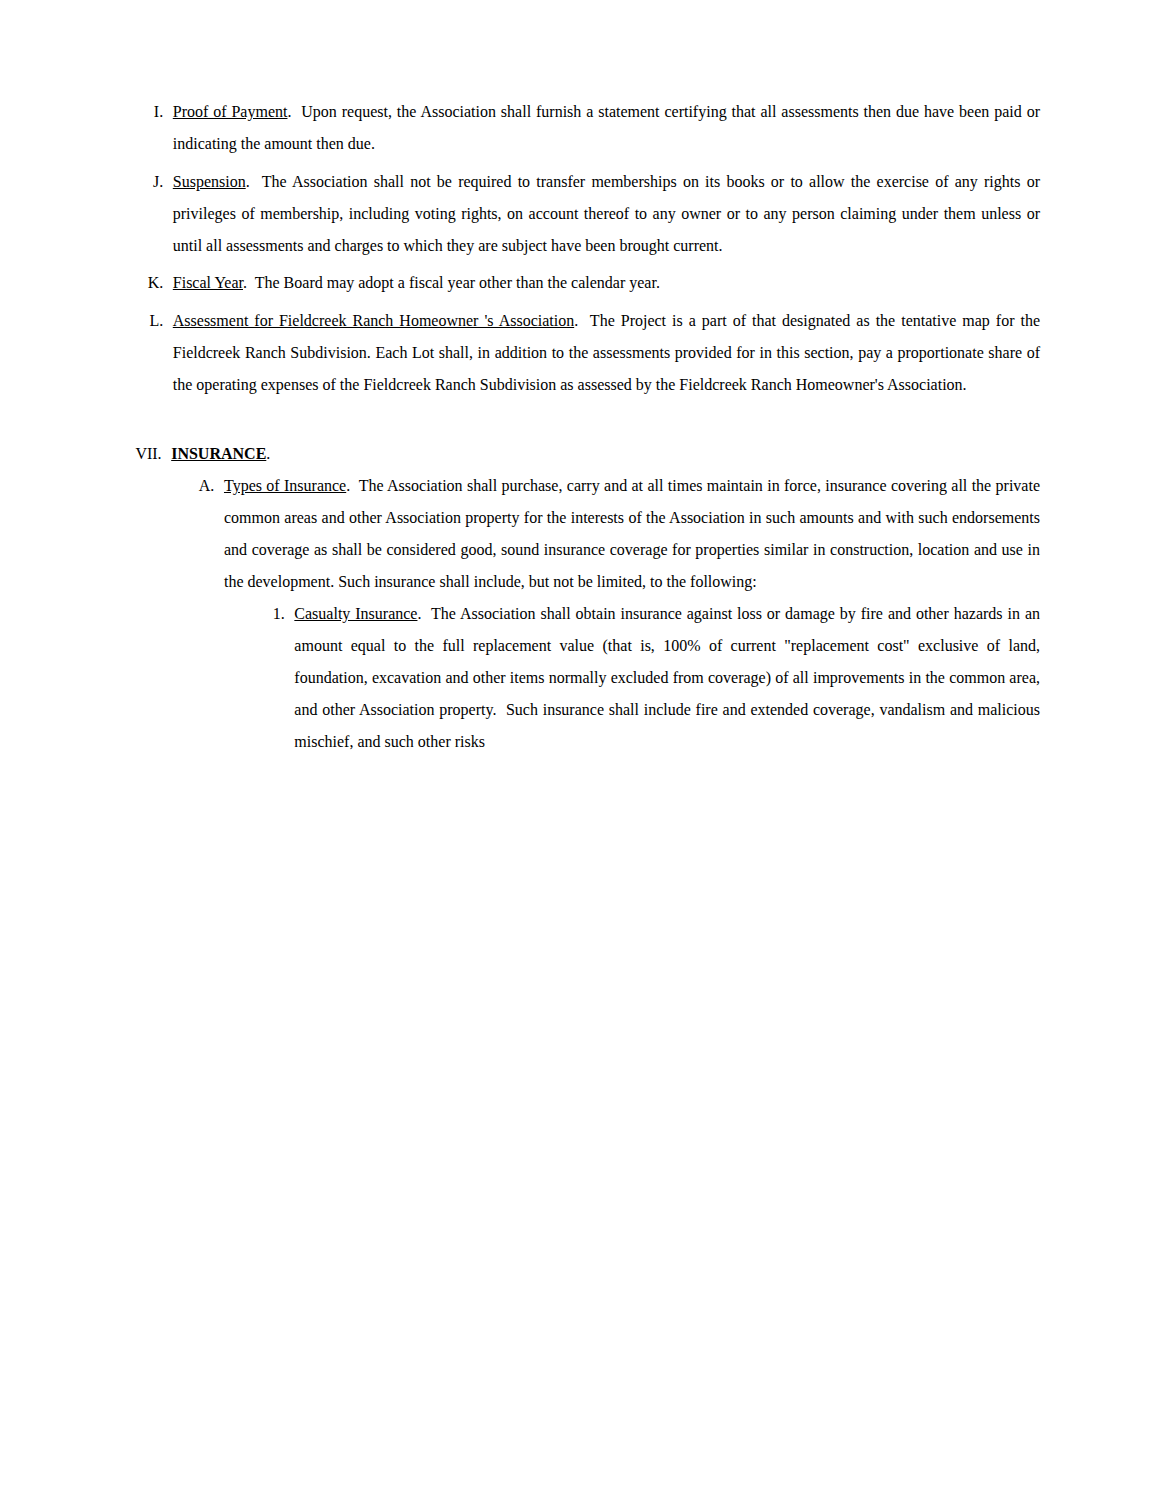I. Proof of Payment. Upon request, the Association shall furnish a statement certifying that all assessments then due have been paid or indicating the amount then due.
J. Suspension. The Association shall not be required to transfer memberships on its books or to allow the exercise of any rights or privileges of membership, including voting rights, on account thereof to any owner or to any person claiming under them unless or until all assessments and charges to which they are subject have been brought current.
K. Fiscal Year. The Board may adopt a fiscal year other than the calendar year.
L. Assessment for Fieldcreek Ranch Homeowner 's Association. The Project is a part of that designated as the tentative map for the Fieldcreek Ranch Subdivision. Each Lot shall, in addition to the assessments provided for in this section, pay a proportionate share of the operating expenses of the Fieldcreek Ranch Subdivision as assessed by the Fieldcreek Ranch Homeowner's Association.
VII. INSURANCE.
A. Types of Insurance. The Association shall purchase, carry and at all times maintain in force, insurance covering all the private common areas and other Association property for the interests of the Association in such amounts and with such endorsements and coverage as shall be considered good, sound insurance coverage for properties similar in construction, location and use in the development. Such insurance shall include, but not be limited, to the following:
1. Casualty Insurance. The Association shall obtain insurance against loss or damage by fire and other hazards in an amount equal to the full replacement value (that is, 100% of current "replacement cost" exclusive of land, foundation, excavation and other items normally excluded from coverage) of all improvements in the common area, and other Association property. Such insurance shall include fire and extended coverage, vandalism and malicious mischief, and such other risks